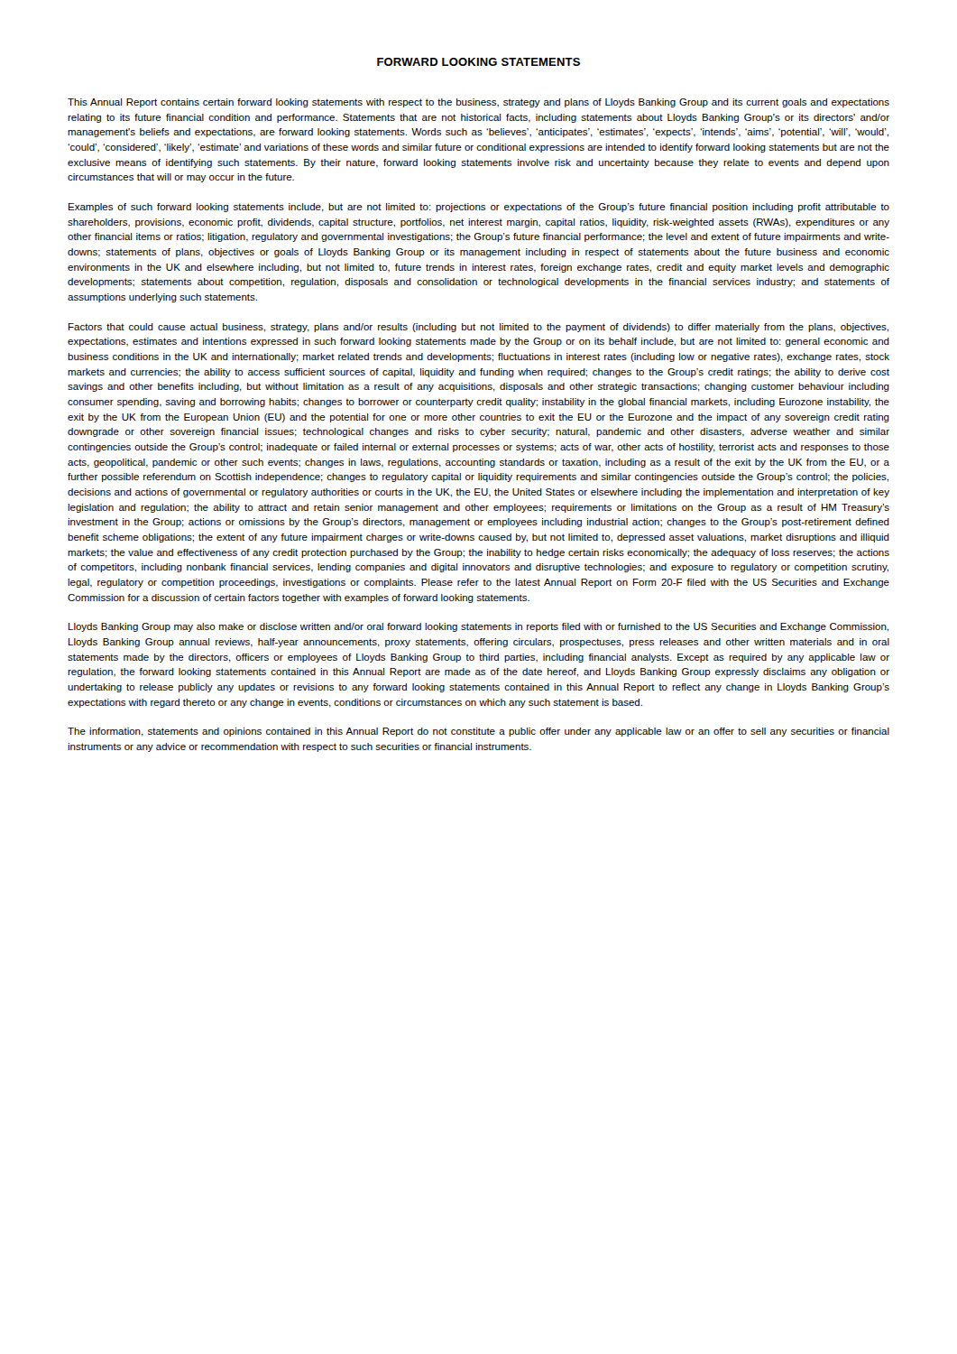FORWARD LOOKING STATEMENTS
This Annual Report contains certain forward looking statements with respect to the business, strategy and plans of Lloyds Banking Group and its current goals and expectations relating to its future financial condition and performance. Statements that are not historical facts, including statements about Lloyds Banking Group's or its directors' and/or management's beliefs and expectations, are forward looking statements. Words such as ‘believes’, ‘anticipates’, ‘estimates’, ‘expects’, ‘intends’, ‘aims’, ‘potential’, ‘will’, ‘would’, ‘could’, ‘considered’, ‘likely’, ‘estimate’ and variations of these words and similar future or conditional expressions are intended to identify forward looking statements but are not the exclusive means of identifying such statements. By their nature, forward looking statements involve risk and uncertainty because they relate to events and depend upon circumstances that will or may occur in the future.
Examples of such forward looking statements include, but are not limited to: projections or expectations of the Group’s future financial position including profit attributable to shareholders, provisions, economic profit, dividends, capital structure, portfolios, net interest margin, capital ratios, liquidity, risk-weighted assets (RWAs), expenditures or any other financial items or ratios; litigation, regulatory and governmental investigations; the Group’s future financial performance; the level and extent of future impairments and write-downs; statements of plans, objectives or goals of Lloyds Banking Group or its management including in respect of statements about the future business and economic environments in the UK and elsewhere including, but not limited to, future trends in interest rates, foreign exchange rates, credit and equity market levels and demographic developments; statements about competition, regulation, disposals and consolidation or technological developments in the financial services industry; and statements of assumptions underlying such statements.
Factors that could cause actual business, strategy, plans and/or results (including but not limited to the payment of dividends) to differ materially from the plans, objectives, expectations, estimates and intentions expressed in such forward looking statements made by the Group or on its behalf include, but are not limited to: general economic and business conditions in the UK and internationally; market related trends and developments; fluctuations in interest rates (including low or negative rates), exchange rates, stock markets and currencies; the ability to access sufficient sources of capital, liquidity and funding when required; changes to the Group’s credit ratings; the ability to derive cost savings and other benefits including, but without limitation as a result of any acquisitions, disposals and other strategic transactions; changing customer behaviour including consumer spending, saving and borrowing habits; changes to borrower or counterparty credit quality; instability in the global financial markets, including Eurozone instability, the exit by the UK from the European Union (EU) and the potential for one or more other countries to exit the EU or the Eurozone and the impact of any sovereign credit rating downgrade or other sovereign financial issues; technological changes and risks to cyber security; natural, pandemic and other disasters, adverse weather and similar contingencies outside the Group’s control; inadequate or failed internal or external processes or systems; acts of war, other acts of hostility, terrorist acts and responses to those acts, geopolitical, pandemic or other such events; changes in laws, regulations, accounting standards or taxation, including as a result of the exit by the UK from the EU, or a further possible referendum on Scottish independence; changes to regulatory capital or liquidity requirements and similar contingencies outside the Group’s control; the policies, decisions and actions of governmental or regulatory authorities or courts in the UK, the EU, the United States or elsewhere including the implementation and interpretation of key legislation and regulation; the ability to attract and retain senior management and other employees; requirements or limitations on the Group as a result of HM Treasury’s investment in the Group; actions or omissions by the Group’s directors, management or employees including industrial action; changes to the Group’s post-retirement defined benefit scheme obligations; the extent of any future impairment charges or write-downs caused by, but not limited to, depressed asset valuations, market disruptions and illiquid markets; the value and effectiveness of any credit protection purchased by the Group; the inability to hedge certain risks economically; the adequacy of loss reserves; the actions of competitors, including nonbank financial services, lending companies and digital innovators and disruptive technologies; and exposure to regulatory or competition scrutiny, legal, regulatory or competition proceedings, investigations or complaints. Please refer to the latest Annual Report on Form 20-F filed with the US Securities and Exchange Commission for a discussion of certain factors together with examples of forward looking statements.
Lloyds Banking Group may also make or disclose written and/or oral forward looking statements in reports filed with or furnished to the US Securities and Exchange Commission, Lloyds Banking Group annual reviews, half-year announcements, proxy statements, offering circulars, prospectuses, press releases and other written materials and in oral statements made by the directors, officers or employees of Lloyds Banking Group to third parties, including financial analysts. Except as required by any applicable law or regulation, the forward looking statements contained in this Annual Report are made as of the date hereof, and Lloyds Banking Group expressly disclaims any obligation or undertaking to release publicly any updates or revisions to any forward looking statements contained in this Annual Report to reflect any change in Lloyds Banking Group’s expectations with regard thereto or any change in events, conditions or circumstances on which any such statement is based.
The information, statements and opinions contained in this Annual Report do not constitute a public offer under any applicable law or an offer to sell any securities or financial instruments or any advice or recommendation with respect to such securities or financial instruments.